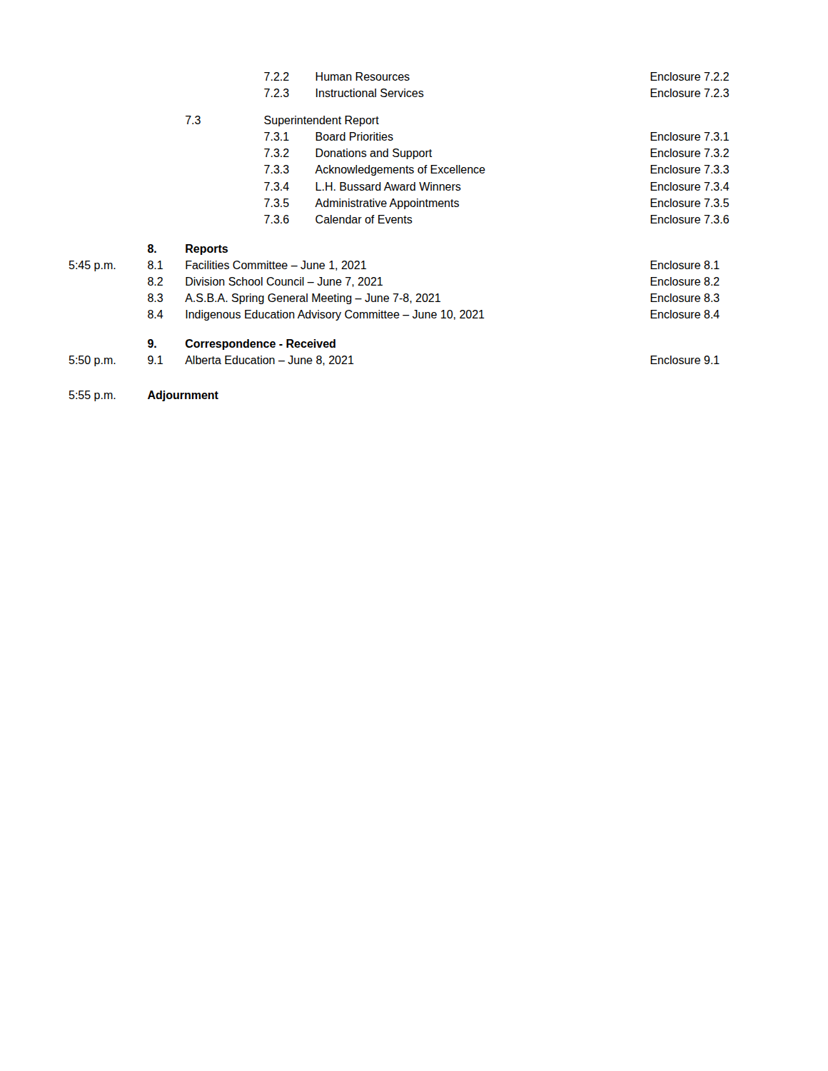| | | | 7.2.2 | Human Resources | Enclosure 7.2.2 |
| | | | 7.2.3 | Instructional Services | Enclosure 7.2.3 |
| | | 7.3 | Superintendent Report |
| | | | 7.3.1 | Board Priorities | Enclosure 7.3.1 |
| | | | 7.3.2 | Donations and Support | Enclosure 7.3.2 |
| | | | 7.3.3 | Acknowledgements of Excellence | Enclosure 7.3.3 |
| | | | 7.3.4 | L.H. Bussard Award Winners | Enclosure 7.3.4 |
| | | | 7.3.5 | Administrative Appointments | Enclosure 7.3.5 |
| | | | 7.3.6 | Calendar of Events | Enclosure 7.3.6 |
| | 8. | Reports |
| 5:45 p.m. | 8.1 | Facilities Committee – June 1, 2021 | Enclosure 8.1 |
| | 8.2 | Division School Council – June 7, 2021 | Enclosure 8.2 |
| | 8.3 | A.S.B.A. Spring General Meeting – June 7-8, 2021 | Enclosure 8.3 |
| | 8.4 | Indigenous Education Advisory Committee – June 10, 2021 | Enclosure 8.4 |
| | 9. | Correspondence - Received |
| 5:50 p.m. | 9.1 | Alberta Education – June 8, 2021 | Enclosure 9.1 |
| 5:55 p.m. | Adjournment |